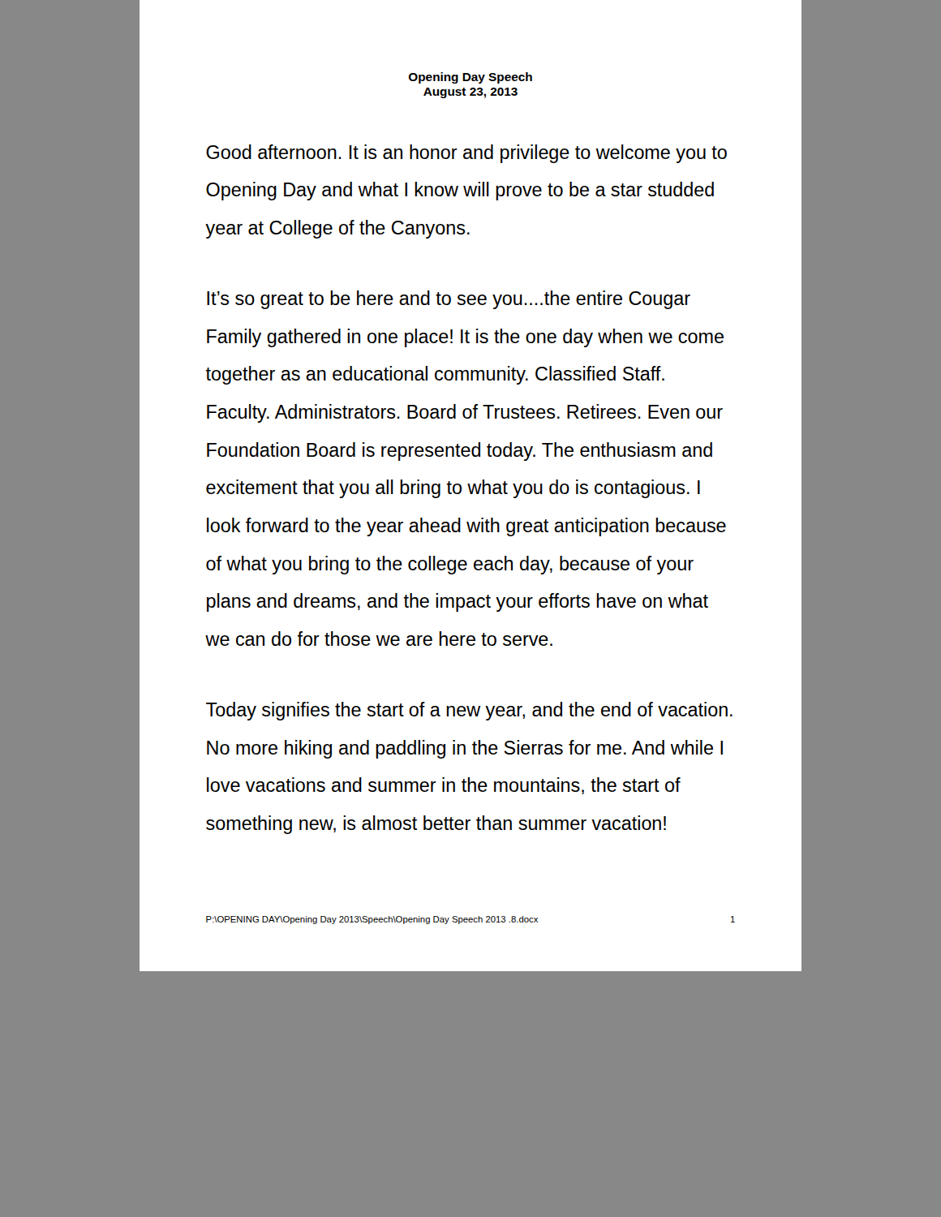Opening Day Speech August 23, 2013
Good afternoon. It is an honor and privilege to welcome you to Opening Day and what I know will prove to be a star studded year at College of the Canyons.
It’s so great to be here and to see you....the entire Cougar Family gathered in one place! It is the one day when we come together as an educational community. Classified Staff. Faculty. Administrators. Board of Trustees. Retirees. Even our Foundation Board is represented today. The enthusiasm and excitement that you all bring to what you do is contagious. I look forward to the year ahead with great anticipation because of what you bring to the college each day, because of your plans and dreams, and the impact your efforts have on what we can do for those we are here to serve.
Today signifies the start of a new year, and the end of vacation. No more hiking and paddling in the Sierras for me. And while I love vacations and summer in the mountains, the start of something new, is almost better than summer vacation!
P:\OPENING DAY\Opening Day 2013\Speech\Opening Day Speech 2013 .8.docx 1